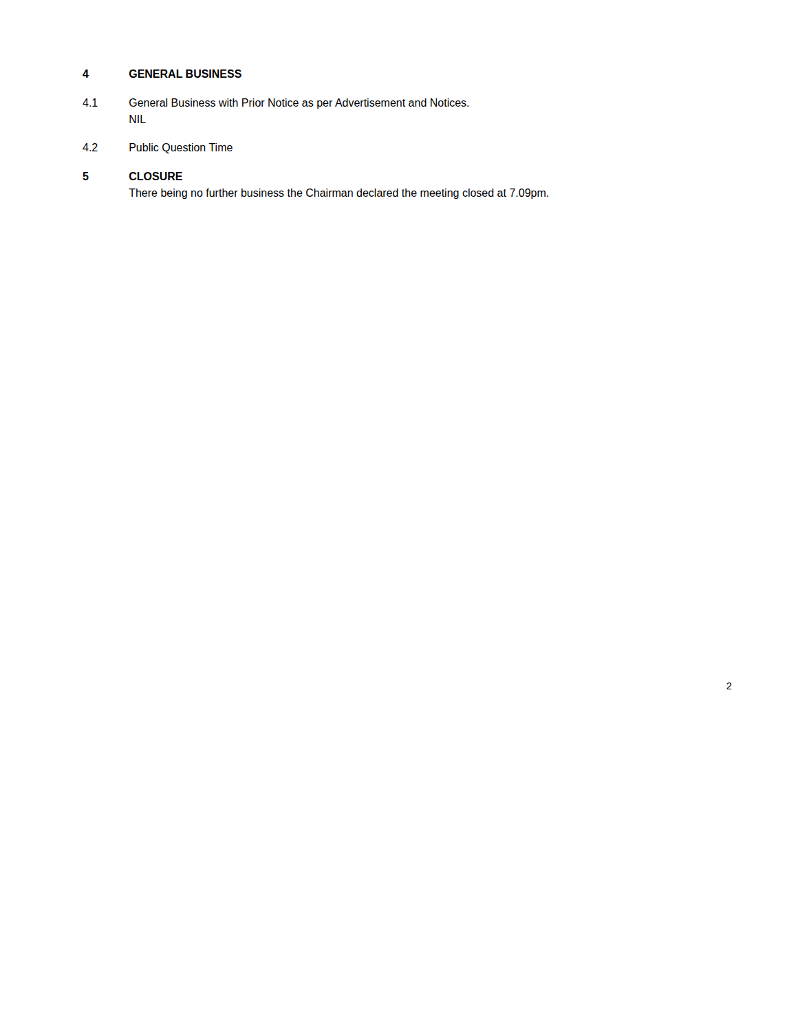4
GENERAL BUSINESS
4.1
General Business with Prior Notice as per Advertisement and Notices.
NIL
4.2
Public Question Time
5
CLOSURE
There being no further business the Chairman declared the meeting closed at 7.09pm.
2